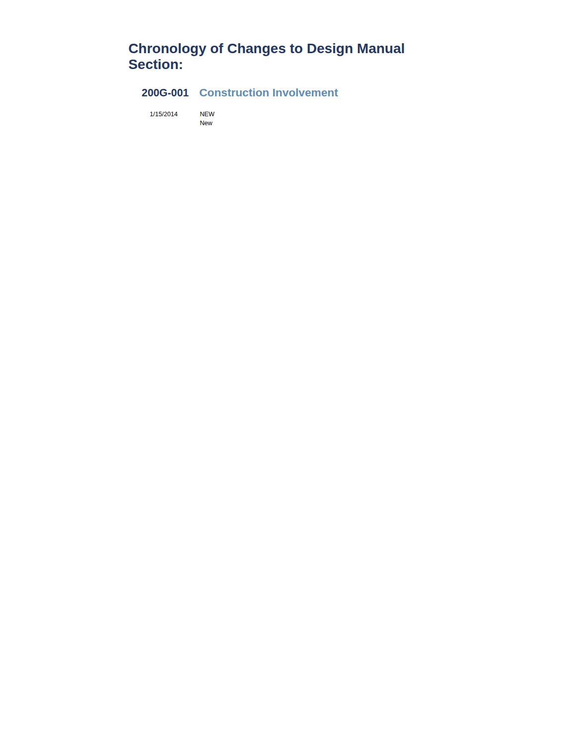Chronology of Changes to Design Manual Section:
200G-001 Construction Involvement
1/15/2014
NEW New